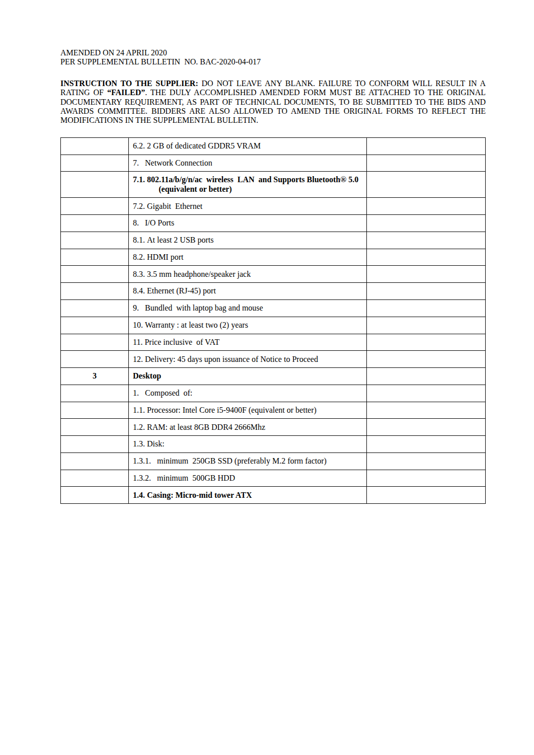Amended on 24 April 2020
Per Supplemental Bulletin No. BAC-2020-04-017
Instruction to the Supplier: Do not leave any blank. Failure to conform will result in a rating of “FAILED”. The duly accomplished amended form must be attached to the original documentary requirement, as part of technical documents, to be submitted to the Bids and Awards Committee. Bidders are also allowed to amend the original forms to reflect the modifications in the Supplemental Bulletin.
| | 6.2. 2 GB of dedicated GDDR5 VRAM | |
| | 7. Network Connection | |
| | 7.1. 802.11a/b/g/n/ac wireless LAN and Supports Bluetooth® 5.0 (equivalent or better) | |
| | 7.2. Gigabit Ethernet | |
| | 8. I/O Ports | |
| | 8.1. At least 2 USB ports | |
| | 8.2. HDMI port | |
| | 8.3. 3.5 mm headphone/speaker jack | |
| | 8.4. Ethernet (RJ-45) port | |
| | 9. Bundled with laptop bag and mouse | |
| | 10. Warranty : at least two (2) years | |
| | 11. Price inclusive of VAT | |
| | 12. Delivery: 45 days upon issuance of Notice to Proceed | |
| 3 | Desktop | |
| | 1. Composed of: | |
| | 1.1. Processor: Intel Core i5-9400F (equivalent or better) | |
| | 1.2. RAM: at least 8GB DDR4 2666Mhz | |
| | 1.3. Disk: | |
| | 1.3.1. minimum 250GB SSD (preferably M.2 form factor) | |
| | 1.3.2. minimum 500GB HDD | |
| | 1.4. Casing: Micro-mid tower ATX | |